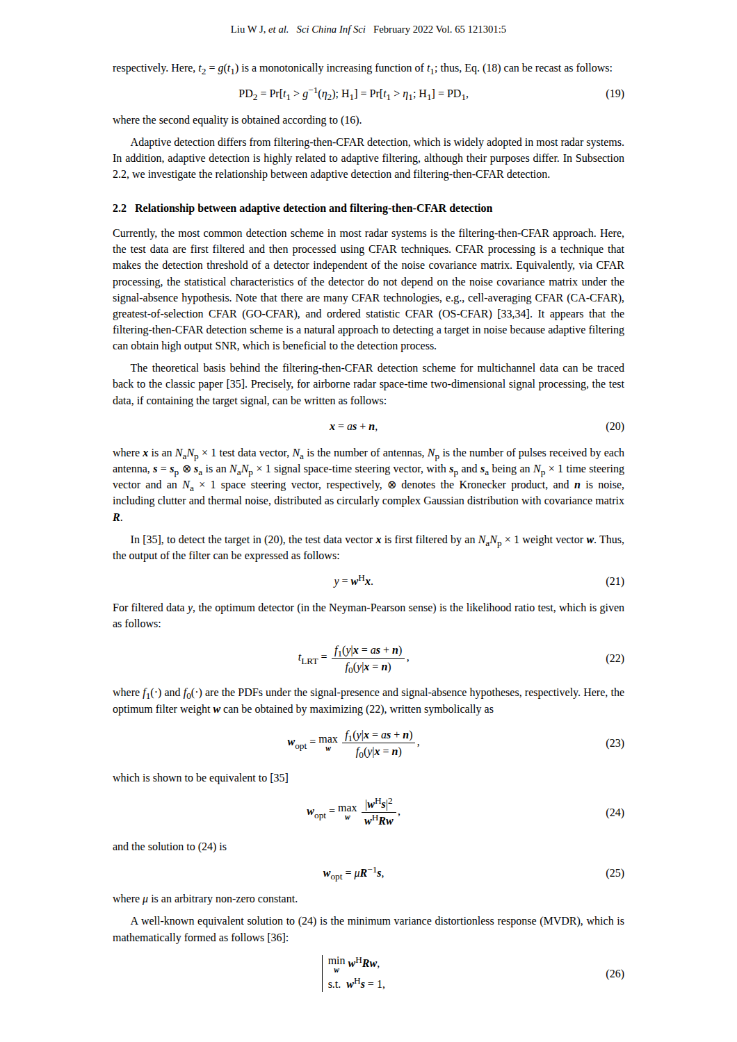Liu W J, et al. Sci China Inf Sci February 2022 Vol. 65 121301:5
respectively. Here, t2 = g(t1) is a monotonically increasing function of t1; thus, Eq. (18) can be recast as follows:
PD2 = Pr[t1 > g−1(η2); H1] = Pr[t1 > η1; H1] = PD1,
(19)
where the second equality is obtained according to (16).
Adaptive detection differs from filtering-then-CFAR detection, which is widely adopted in most radar systems. In addition, adaptive detection is highly related to adaptive filtering, although their purposes differ. In Subsection 2.2, we investigate the relationship between adaptive detection and filtering-then-CFAR detection.
2.2 Relationship between adaptive detection and filtering-then-CFAR detection
Currently, the most common detection scheme in most radar systems is the filtering-then-CFAR approach. Here, the test data are first filtered and then processed using CFAR techniques. CFAR processing is a technique that makes the detection threshold of a detector independent of the noise covariance matrix. Equivalently, via CFAR processing, the statistical characteristics of the detector do not depend on the noise covariance matrix under the signal-absence hypothesis. Note that there are many CFAR technologies, e.g., cell-averaging CFAR (CA-CFAR), greatest-of-selection CFAR (GO-CFAR), and ordered statistic CFAR (OS-CFAR) [33,34]. It appears that the filtering-then-CFAR detection scheme is a natural approach to detecting a target in noise because adaptive filtering can obtain high output SNR, which is beneficial to the detection process.
The theoretical basis behind the filtering-then-CFAR detection scheme for multichannel data can be traced back to the classic paper [35]. Precisely, for airborne radar space-time two-dimensional signal processing, the test data, if containing the target signal, can be written as follows:
x = as + n,
(20)
where x is an NaNp × 1 test data vector, Na is the number of antennas, Np is the number of pulses received by each antenna, s = sp ⊗ sa is an NaNp × 1 signal space-time steering vector, with sp and sa being an Np × 1 time steering vector and an Na × 1 space steering vector, respectively, ⊗ denotes the Kronecker product, and n is noise, including clutter and thermal noise, distributed as circularly complex Gaussian distribution with covariance matrix R.
In [35], to detect the target in (20), the test data vector x is first filtered by an NaNp × 1 weight vector w. Thus, the output of the filter can be expressed as follows:
y = wHx.
(21)
For filtered data y, the optimum detector (in the Neyman-Pearson sense) is the likelihood ratio test, which is given as follows:
tLRT = f1(y|x = as + n) f0(y|x = n) ,
(22)
where f1(·) and f0(·) are the PDFs under the signal-presence and signal-absence hypotheses, respectively. Here, the optimum filter weight w can be obtained by maximizing (22), written symbolically as
wopt = max w f1(y|x = as + n) f0(y|x = n) ,
(23)
which is shown to be equivalent to [35]
wopt = max w |wHs|2 wHRw ,
(24)
and the solution to (24) is
wopt = μR−1s,
(25)
where μ is an arbitrary non-zero constant.
A well-known equivalent solution to (24) is the minimum variance distortionless response (MVDR), which is mathematically formed as follows [36]:
min w wHRw, s.t. wHs = 1,
(26)